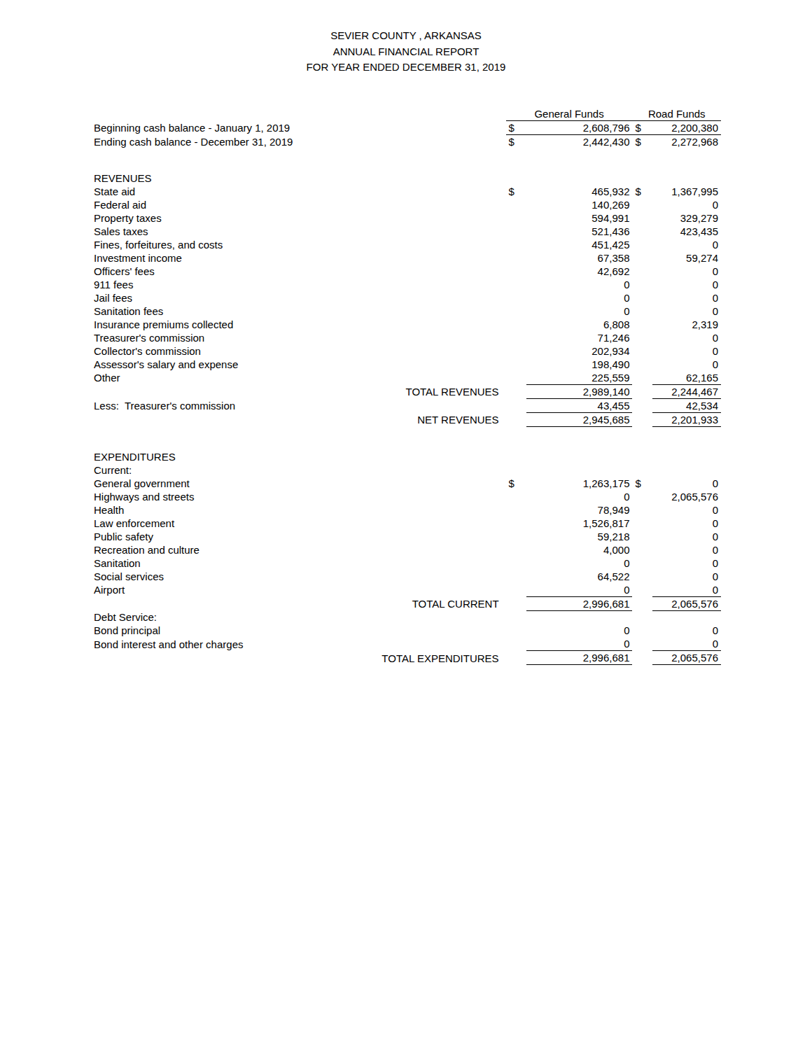SEVIER COUNTY , ARKANSAS
ANNUAL FINANCIAL REPORT
FOR YEAR ENDED DECEMBER 31, 2019
| | | General Funds | Road Funds |
| Beginning cash balance - January 1, 2019 | | $ | 2,608,796 | $ | 2,200,380 |
| Ending cash balance - December 31, 2019 | | $ | 2,442,430 | $ | 2,272,968 |
| REVENUES | |
| State aid | | $ | 465,932 | $ | 1,367,995 |
| Federal aid | | | 140,269 | | 0 |
| Property taxes | | | 594,991 | | 329,279 |
| Sales taxes | | | 521,436 | | 423,435 |
| Fines, forfeitures, and costs | | | 451,425 | | 0 |
| Investment income | | | 67,358 | | 59,274 |
| Officers' fees | | | 42,692 | | 0 |
| 911 fees | | | 0 | | 0 |
| Jail fees | | | 0 | | 0 |
| Sanitation fees | | | 0 | | 0 |
| Insurance premiums collected | | | 6,808 | | 2,319 |
| Treasurer's commission | | | 71,246 | | 0 |
| Collector's commission | | | 202,934 | | 0 |
| Assessor's salary and expense | | | 198,490 | | 0 |
| Other | | | 225,559 | | 62,165 |
| | TOTAL REVENUES | | 2,989,140 | | 2,244,467 |
| Less: Treasurer's commission | | | 43,455 | | 42,534 |
| | NET REVENUES | | 2,945,685 | | 2,201,933 |
| EXPENDITURES | |
| Current: | |
| General government | | $ | 1,263,175 | $ | 0 |
| Highways and streets | | | 0 | | 2,065,576 |
| Health | | | 78,949 | | 0 |
| Law enforcement | | | 1,526,817 | | 0 |
| Public safety | | | 59,218 | | 0 |
| Recreation and culture | | | 4,000 | | 0 |
| Sanitation | | | 0 | | 0 |
| Social services | | | 64,522 | | 0 |
| Airport | | | 0 | | 0 |
| | TOTAL CURRENT | | 2,996,681 | | 2,065,576 |
| Debt Service: | |
| Bond principal | | | 0 | | 0 |
| Bond interest and other charges | | | 0 | | 0 |
| | TOTAL EXPENDITURES | | 2,996,681 | | 2,065,576 |